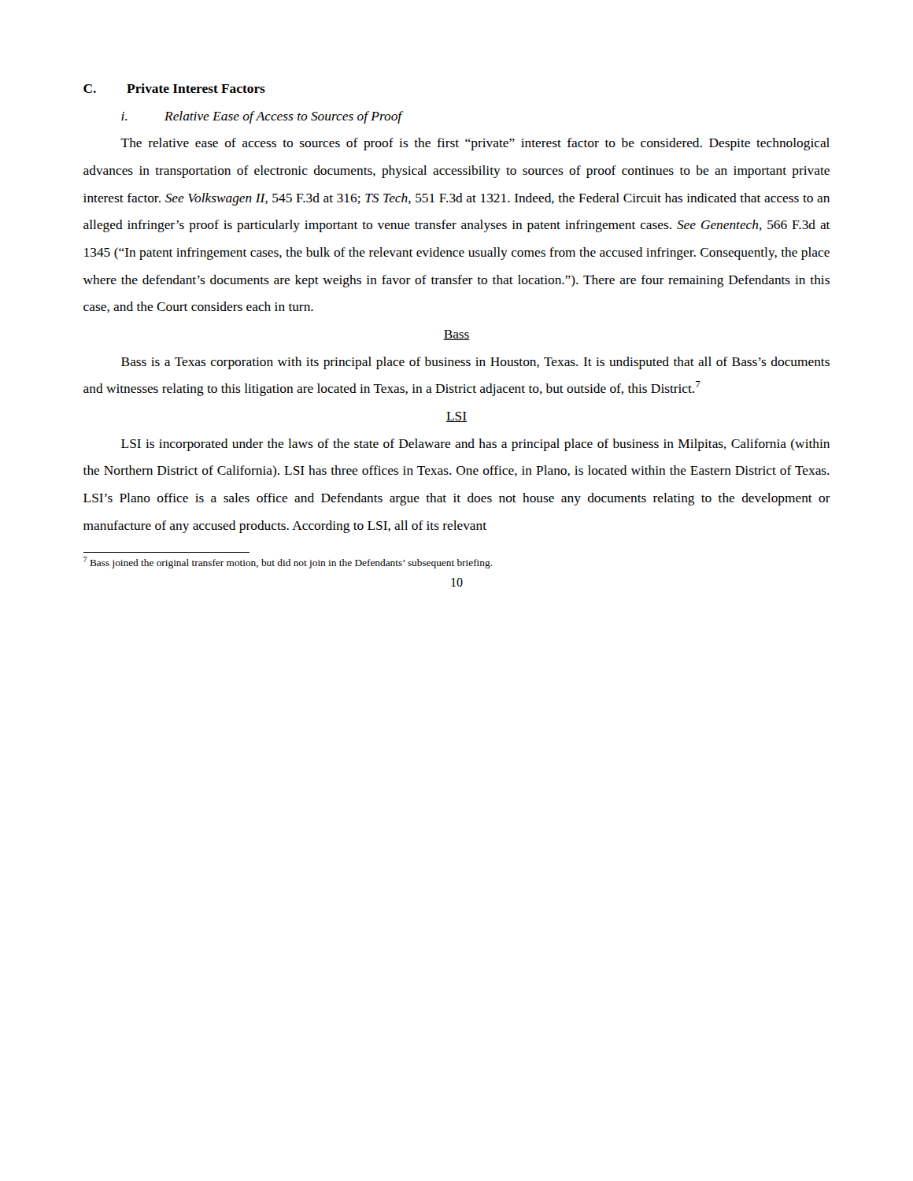C. Private Interest Factors
i. Relative Ease of Access to Sources of Proof
The relative ease of access to sources of proof is the first “private” interest factor to be considered. Despite technological advances in transportation of electronic documents, physical accessibility to sources of proof continues to be an important private interest factor. See Volkswagen II, 545 F.3d at 316; TS Tech, 551 F.3d at 1321. Indeed, the Federal Circuit has indicated that access to an alleged infringer’s proof is particularly important to venue transfer analyses in patent infringement cases. See Genentech, 566 F.3d at 1345 (“In patent infringement cases, the bulk of the relevant evidence usually comes from the accused infringer. Consequently, the place where the defendant’s documents are kept weighs in favor of transfer to that location.”). There are four remaining Defendants in this case, and the Court considers each in turn.
Bass
Bass is a Texas corporation with its principal place of business in Houston, Texas. It is undisputed that all of Bass’s documents and witnesses relating to this litigation are located in Texas, in a District adjacent to, but outside of, this District.7
LSI
LSI is incorporated under the laws of the state of Delaware and has a principal place of business in Milpitas, California (within the Northern District of California). LSI has three offices in Texas. One office, in Plano, is located within the Eastern District of Texas. LSI’s Plano office is a sales office and Defendants argue that it does not house any documents relating to the development or manufacture of any accused products. According to LSI, all of its relevant
7 Bass joined the original transfer motion, but did not join in the Defendants’ subsequent briefing.
10